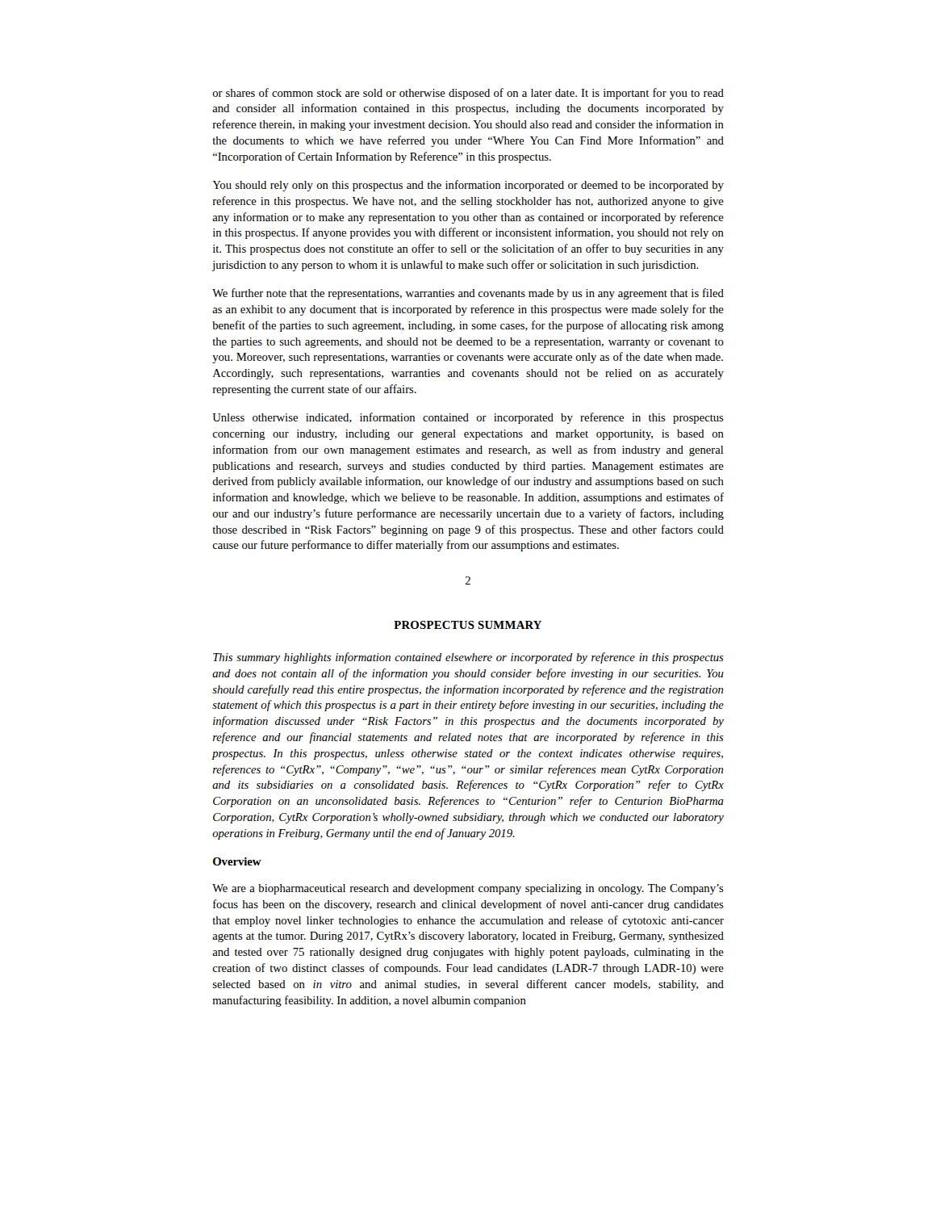or shares of common stock are sold or otherwise disposed of on a later date. It is important for you to read and consider all information contained in this prospectus, including the documents incorporated by reference therein, in making your investment decision. You should also read and consider the information in the documents to which we have referred you under “Where You Can Find More Information” and “Incorporation of Certain Information by Reference” in this prospectus.
You should rely only on this prospectus and the information incorporated or deemed to be incorporated by reference in this prospectus. We have not, and the selling stockholder has not, authorized anyone to give any information or to make any representation to you other than as contained or incorporated by reference in this prospectus. If anyone provides you with different or inconsistent information, you should not rely on it. This prospectus does not constitute an offer to sell or the solicitation of an offer to buy securities in any jurisdiction to any person to whom it is unlawful to make such offer or solicitation in such jurisdiction.
We further note that the representations, warranties and covenants made by us in any agreement that is filed as an exhibit to any document that is incorporated by reference in this prospectus were made solely for the benefit of the parties to such agreement, including, in some cases, for the purpose of allocating risk among the parties to such agreements, and should not be deemed to be a representation, warranty or covenant to you. Moreover, such representations, warranties or covenants were accurate only as of the date when made. Accordingly, such representations, warranties and covenants should not be relied on as accurately representing the current state of our affairs.
Unless otherwise indicated, information contained or incorporated by reference in this prospectus concerning our industry, including our general expectations and market opportunity, is based on information from our own management estimates and research, as well as from industry and general publications and research, surveys and studies conducted by third parties. Management estimates are derived from publicly available information, our knowledge of our industry and assumptions based on such information and knowledge, which we believe to be reasonable. In addition, assumptions and estimates of our and our industry’s future performance are necessarily uncertain due to a variety of factors, including those described in “Risk Factors” beginning on page 9 of this prospectus. These and other factors could cause our future performance to differ materially from our assumptions and estimates.
2
PROSPECTUS SUMMARY
This summary highlights information contained elsewhere or incorporated by reference in this prospectus and does not contain all of the information you should consider before investing in our securities. You should carefully read this entire prospectus, the information incorporated by reference and the registration statement of which this prospectus is a part in their entirety before investing in our securities, including the information discussed under “Risk Factors” in this prospectus and the documents incorporated by reference and our financial statements and related notes that are incorporated by reference in this prospectus. In this prospectus, unless otherwise stated or the context indicates otherwise requires, references to “CytRx”, “Company”, “we”, “us”, “our” or similar references mean CytRx Corporation and its subsidiaries on a consolidated basis. References to “CytRx Corporation” refer to CytRx Corporation on an unconsolidated basis. References to “Centurion” refer to Centurion BioPharma Corporation, CytRx Corporation’s wholly-owned subsidiary, through which we conducted our laboratory operations in Freiburg, Germany until the end of January 2019.
Overview
We are a biopharmaceutical research and development company specializing in oncology. The Company’s focus has been on the discovery, research and clinical development of novel anti-cancer drug candidates that employ novel linker technologies to enhance the accumulation and release of cytotoxic anti-cancer agents at the tumor. During 2017, CytRx’s discovery laboratory, located in Freiburg, Germany, synthesized and tested over 75 rationally designed drug conjugates with highly potent payloads, culminating in the creation of two distinct classes of compounds. Four lead candidates (LADR-7 through LADR-10) were selected based on in vitro and animal studies, in several different cancer models, stability, and manufacturing feasibility. In addition, a novel albumin companion